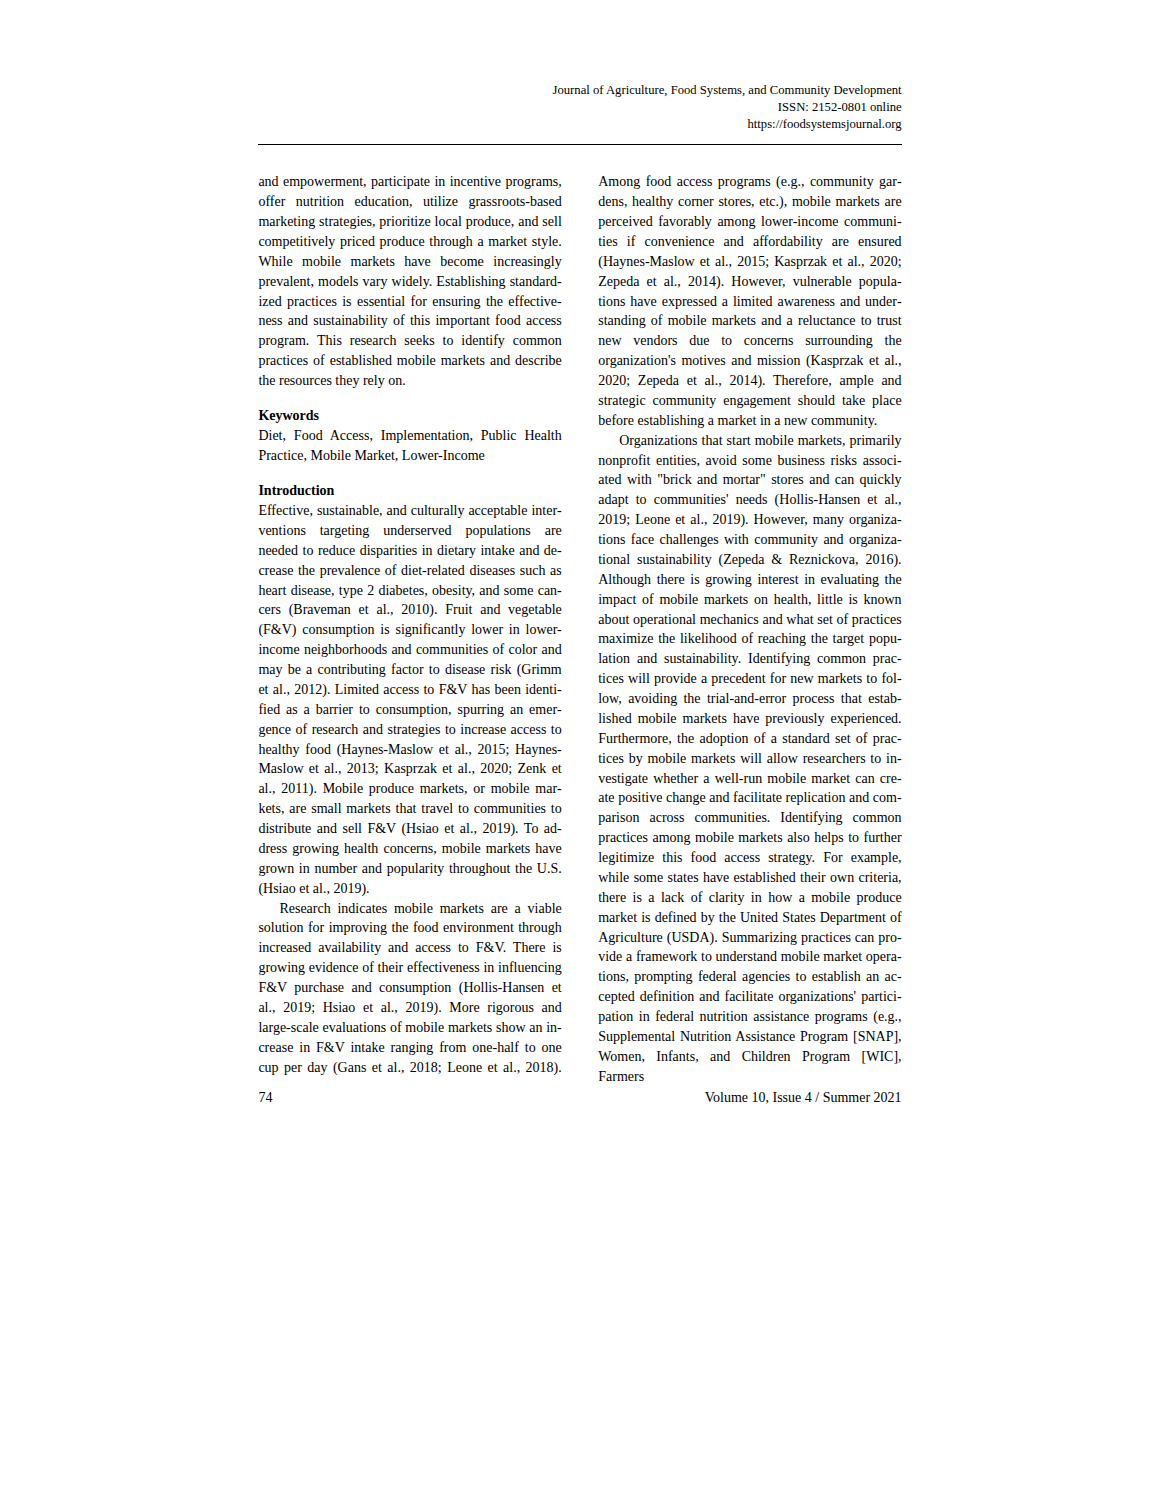Journal of Agriculture, Food Systems, and Community Development
ISSN: 2152-0801 online
https://foodsystemsjournal.org
and empowerment, participate in incentive programs, offer nutrition education, utilize grassroots-based marketing strategies, prioritize local produce, and sell competitively priced produce through a market style. While mobile markets have become increasingly prevalent, models vary widely. Establishing standardized practices is essential for ensuring the effectiveness and sustainability of this important food access program. This research seeks to identify common practices of established mobile markets and describe the resources they rely on.
Keywords
Diet, Food Access, Implementation, Public Health Practice, Mobile Market, Lower-Income
Introduction
Effective, sustainable, and culturally acceptable interventions targeting underserved populations are needed to reduce disparities in dietary intake and decrease the prevalence of diet-related diseases such as heart disease, type 2 diabetes, obesity, and some cancers (Braveman et al., 2010). Fruit and vegetable (F&V) consumption is significantly lower in lower-income neighborhoods and communities of color and may be a contributing factor to disease risk (Grimm et al., 2012). Limited access to F&V has been identified as a barrier to consumption, spurring an emergence of research and strategies to increase access to healthy food (Haynes-Maslow et al., 2015; Haynes-Maslow et al., 2013; Kasprzak et al., 2020; Zenk et al., 2011). Mobile produce markets, or mobile markets, are small markets that travel to communities to distribute and sell F&V (Hsiao et al., 2019). To address growing health concerns, mobile markets have grown in number and popularity throughout the U.S. (Hsiao et al., 2019).
Research indicates mobile markets are a viable solution for improving the food environment through increased availability and access to F&V. There is growing evidence of their effectiveness in influencing F&V purchase and consumption (Hollis-Hansen et al., 2019; Hsiao et al., 2019). More rigorous and large-scale evaluations of mobile markets show an increase in F&V intake ranging from one-half to one cup per day (Gans et al., 2018; Leone et al., 2018). Among food access programs (e.g., community gardens, healthy corner stores, etc.), mobile markets are perceived favorably among lower-income communities if convenience and affordability are ensured (Haynes-Maslow et al., 2015; Kasprzak et al., 2020; Zepeda et al., 2014). However, vulnerable populations have expressed a limited awareness and understanding of mobile markets and a reluctance to trust new vendors due to concerns surrounding the organization's motives and mission (Kasprzak et al., 2020; Zepeda et al., 2014). Therefore, ample and strategic community engagement should take place before establishing a market in a new community.
Organizations that start mobile markets, primarily nonprofit entities, avoid some business risks associated with "brick and mortar" stores and can quickly adapt to communities' needs (Hollis-Hansen et al., 2019; Leone et al., 2019). However, many organizations face challenges with community and organizational sustainability (Zepeda & Reznickova, 2016). Although there is growing interest in evaluating the impact of mobile markets on health, little is known about operational mechanics and what set of practices maximize the likelihood of reaching the target population and sustainability. Identifying common practices will provide a precedent for new markets to follow, avoiding the trial-and-error process that established mobile markets have previously experienced. Furthermore, the adoption of a standard set of practices by mobile markets will allow researchers to investigate whether a well-run mobile market can create positive change and facilitate replication and comparison across communities. Identifying common practices among mobile markets also helps to further legitimize this food access strategy. For example, while some states have established their own criteria, there is a lack of clarity in how a mobile produce market is defined by the United States Department of Agriculture (USDA). Summarizing practices can provide a framework to understand mobile market operations, prompting federal agencies to establish an accepted definition and facilitate organizations' participation in federal nutrition assistance programs (e.g., Supplemental Nutrition Assistance Program [SNAP], Women, Infants, and Children Program [WIC], Farmers
74 Volume 10, Issue 4 / Summer 2021